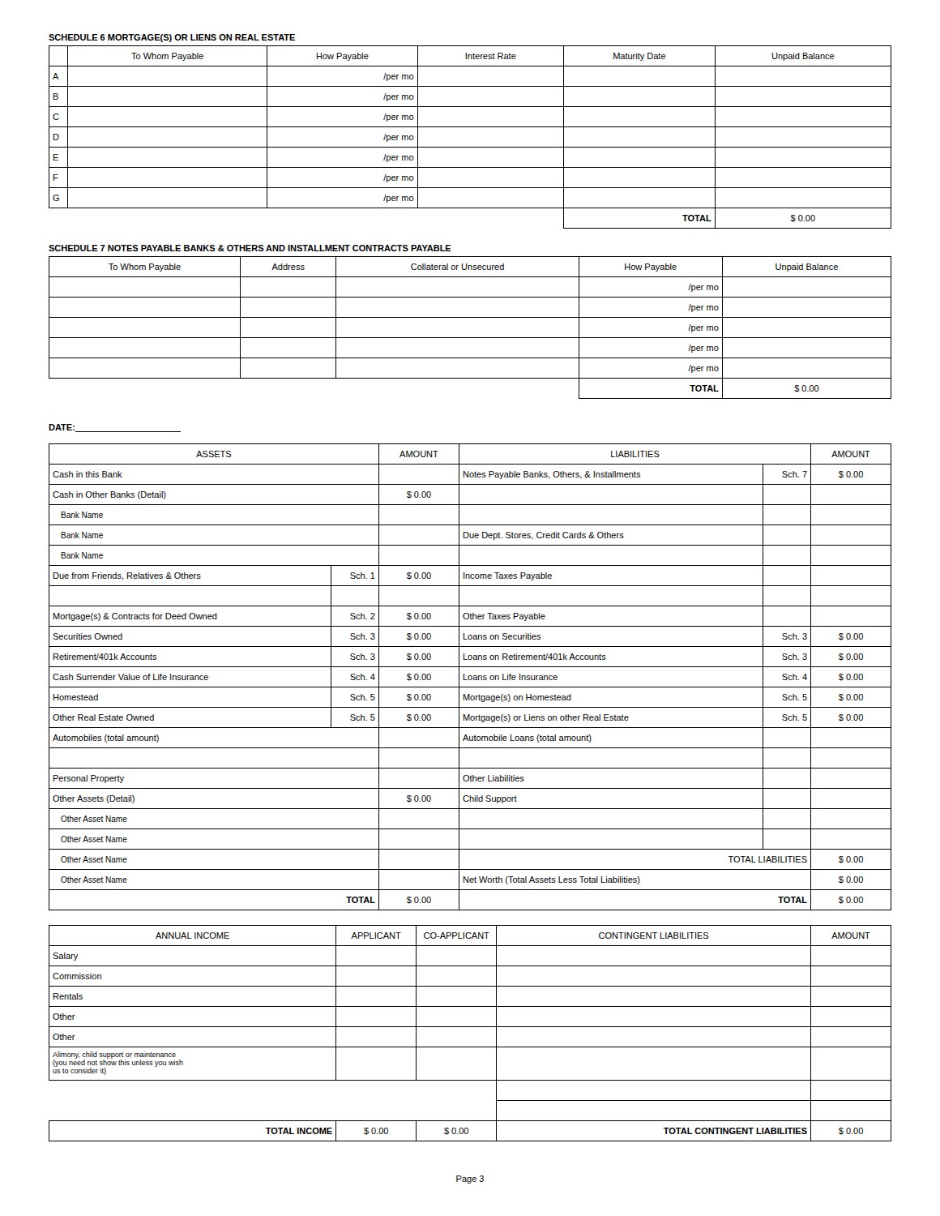Schedule 6 Mortgage(s) or Liens on Real Estate
| | To Whom Payable | How Payable | Interest Rate | Maturity Date | Unpaid Balance |
| --- | --- | --- | --- | --- | --- |
| A | | /per mo | | | |
| B | | /per mo | | | |
| C | | /per mo | | | |
| D | | /per mo | | | |
| E | | /per mo | | | |
| F | | /per mo | | | |
| G | | /per mo | | | |
| | TOTAL | $ 0.00 |
Schedule 7 Notes Payable Banks & Others and Installment Contracts Payable
| To Whom Payable | Address | Collateral or Unsecured | How Payable | Unpaid Balance |
| --- | --- | --- | --- | --- |
| | | | /per mo | |
| | | | /per mo | |
| | | | /per mo | |
| | | | /per mo | |
| | | | /per mo | |
| | TOTAL | $ 0.00 |
DATE:
| ASSETS | AMOUNT | LIABILITIES | AMOUNT |
| --- | --- | --- | --- |
| Cash in this Bank | | Notes Payable Banks, Others, & Installments | Sch. 7 | $ 0.00 |
| Cash in Other Banks (Detail) | $ 0.00 | | | |
| Bank Name | | | | |
| Bank Name | | Due Dept. Stores, Credit Cards & Others | | |
| Bank Name | | | | |
| Due from Friends, Relatives & Others | Sch. 1 | $ 0.00 | Income Taxes Payable | | |
| Mortgage(s) & Contracts for Deed Owned | Sch. 2 | $ 0.00 | Other Taxes Payable | | |
| Securities Owned | Sch. 3 | $ 0.00 | Loans on Securities | Sch. 3 | $ 0.00 |
| Retirement/401k Accounts | Sch. 3 | $ 0.00 | Loans on Retirement/401k Accounts | Sch. 3 | $ 0.00 |
| Cash Surrender Value of Life Insurance | Sch. 4 | $ 0.00 | Loans on Life Insurance | Sch. 4 | $ 0.00 |
| Homestead | Sch. 5 | $ 0.00 | Mortgage(s) on Homestead | Sch. 5 | $ 0.00 |
| Other Real Estate Owned | Sch. 5 | $ 0.00 | Mortgage(s) or Liens on other Real Estate | Sch. 5 | $ 0.00 |
| Automobiles (total amount) | | Automobile Loans (total amount) | | |
| Personal Property | | Other Liabilities | | |
| Other Assets (Detail) | $ 0.00 | Child Support | | |
| Other Asset Name | | | | |
| Other Asset Name | | | | |
| Other Asset Name | | TOTAL LIABILITIES | $ 0.00 |
| Other Asset Name | | Net Worth (Total Assets Less Total Liabilities) | $ 0.00 |
| TOTAL | $ 0.00 | TOTAL | $ 0.00 |
| ANNUAL INCOME | APPLICANT | CO-APPLICANT | CONTINGENT LIABILITIES | AMOUNT |
| --- | --- | --- | --- | --- |
| Salary | | | | |
| Commission | | | | |
| Rentals | | | | |
| Other | | | | |
| Other | | | | |
| Alimony, child support or maintenance (you need not show this unless you wish us to consider it) | | | | |
| TOTAL INCOME | $ 0.00 | $ 0.00 | TOTAL CONTINGENT LIABILITIES | $ 0.00 |
Page 3